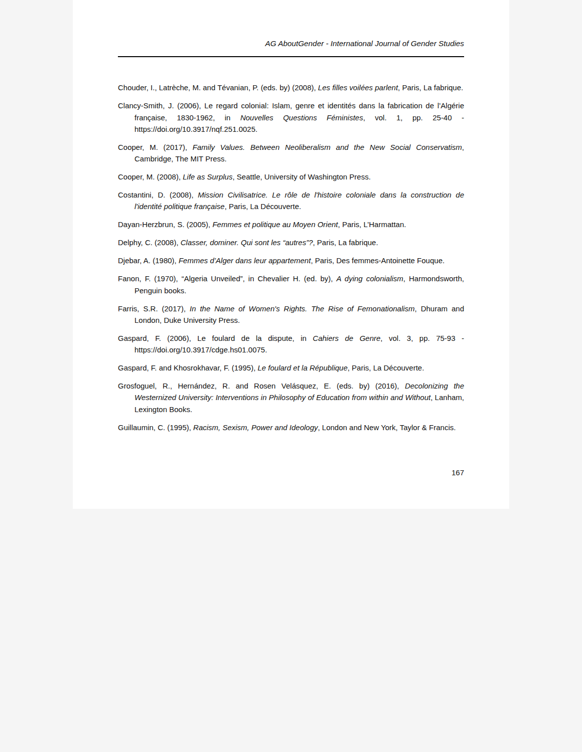AG AboutGender - International Journal of Gender Studies
Chouder, I., Latrèche, M. and Tévanian, P. (eds. by) (2008), Les filles voilées parlent, Paris, La fabrique.
Clancy-Smith, J. (2006), Le regard colonial: Islam, genre et identités dans la fabrication de l’Algérie française, 1830-1962, in Nouvelles Questions Féministes, vol. 1, pp. 25-40 - https://doi.org/10.3917/nqf.251.0025.
Cooper, M. (2017), Family Values. Between Neoliberalism and the New Social Conservatism, Cambridge, The MIT Press.
Cooper, M. (2008), Life as Surplus, Seattle, University of Washington Press.
Costantini, D. (2008), Mission Civilisatrice. Le rôle de l'histoire coloniale dans la construction de l'identité politique française, Paris, La Découverte.
Dayan-Herzbrun, S. (2005), Femmes et politique au Moyen Orient, Paris, L’Harmattan.
Delphy, C. (2008), Classer, dominer. Qui sont les “autres”?, Paris, La fabrique.
Djebar, A. (1980), Femmes d’Alger dans leur appartement, Paris, Des femmes-Antoinette Fouque.
Fanon, F. (1970), “Algeria Unveiled”, in Chevalier H. (ed. by), A dying colonialism, Harmondsworth, Penguin books.
Farris, S.R. (2017), In the Name of Women's Rights. The Rise of Femonationalism, Dhuram and London, Duke University Press.
Gaspard, F. (2006), Le foulard de la dispute, in Cahiers de Genre, vol. 3, pp. 75-93 - https://doi.org/10.3917/cdge.hs01.0075.
Gaspard, F. and Khosrokhavar, F. (1995), Le foulard et la République, Paris, La Découverte.
Grosfoguel, R., Hernández, R. and Rosen Velásquez, E. (eds. by) (2016), Decolonizing the Westernized University: Interventions in Philosophy of Education from within and Without, Lanham, Lexington Books.
Guillaumin, C. (1995), Racism, Sexism, Power and Ideology, London and New York, Taylor & Francis.
167